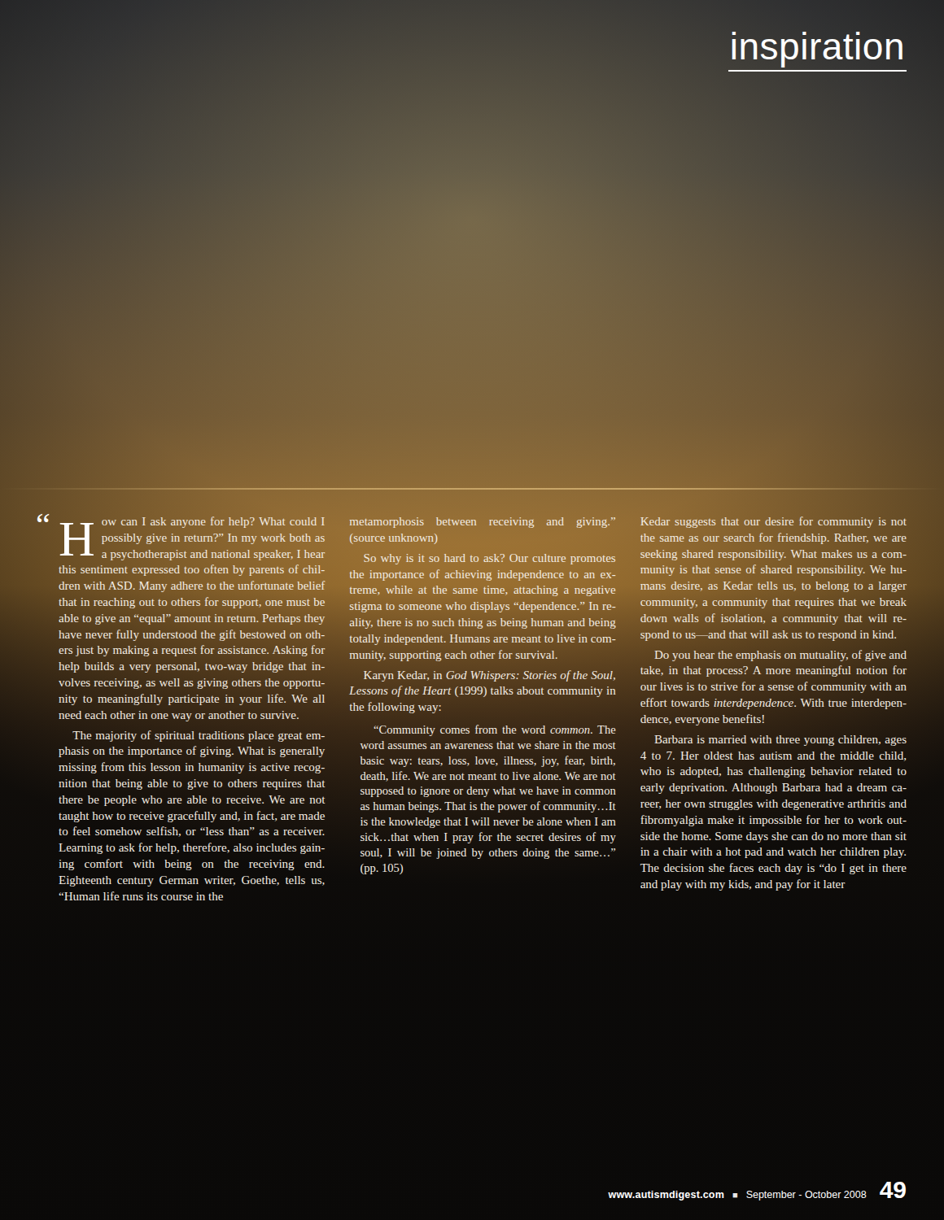inspiration
“
How can I ask anyone for help? What could I possibly give in return?” In my work both as a psychotherapist and national speaker, I hear this sentiment expressed too often by parents of children with ASD. Many adhere to the unfortunate belief that in reaching out to others for support, one must be able to give an “equal” amount in return. Perhaps they have never fully understood the gift bestowed on others just by making a request for assistance. Asking for help builds a very personal, two-way bridge that involves receiving, as well as giving others the opportunity to meaningfully participate in your life. We all need each other in one way or another to survive.
The majority of spiritual traditions place great emphasis on the importance of giving. What is generally missing from this lesson in humanity is active recognition that being able to give to others requires that there be people who are able to receive. We are not taught how to receive gracefully and, in fact, are made to feel somehow selfish, or “less than” as a receiver. Learning to ask for help, therefore, also includes gaining comfort with being on the receiving end. Eighteenth century German writer, Goethe, tells us, “Human life runs its course in the
metamorphosis between receiving and giving.” (source unknown)
So why is it so hard to ask? Our culture promotes the importance of achieving independence to an extreme, while at the same time, attaching a negative stigma to someone who displays “dependence.” In reality, there is no such thing as being human and being totally independent. Humans are meant to live in community, supporting each other for survival.
Karyn Kedar, in God Whispers: Stories of the Soul, Lessons of the Heart (1999) talks about community in the following way:
“Community comes from the word common. The word assumes an awareness that we share in the most basic way: tears, loss, love, illness, joy, fear, birth, death, life. We are not meant to live alone. We are not supposed to ignore or deny what we have in common as human beings. That is the power of community…It is the knowledge that I will never be alone when I am sick…that when I pray for the secret desires of my soul, I will be joined by others doing the same…” (pp. 105)
Kedar suggests that our desire for community is not the same as our search for friendship. Rather, we are seeking shared responsibility. What makes us a community is that sense of shared responsibility. We humans desire, as Kedar tells us, to belong to a larger community, a community that requires that we break down walls of isolation, a community that will respond to us—and that will ask us to respond in kind.
Do you hear the emphasis on mutuality, of give and take, in that process? A more meaningful notion for our lives is to strive for a sense of community with an effort towards interdependence. With true interdependence, everyone benefits!
Barbara is married with three young children, ages 4 to 7. Her oldest has autism and the middle child, who is adopted, has challenging behavior related to early deprivation. Although Barbara had a dream career, her own struggles with degenerative arthritis and fibromyalgia make it impossible for her to work outside the home. Some days she can do no more than sit in a chair with a hot pad and watch her children play. The decision she faces each day is “do I get in there and play with my kids, and pay for it later
www.autismdigest.com ■ September - October 2008 49